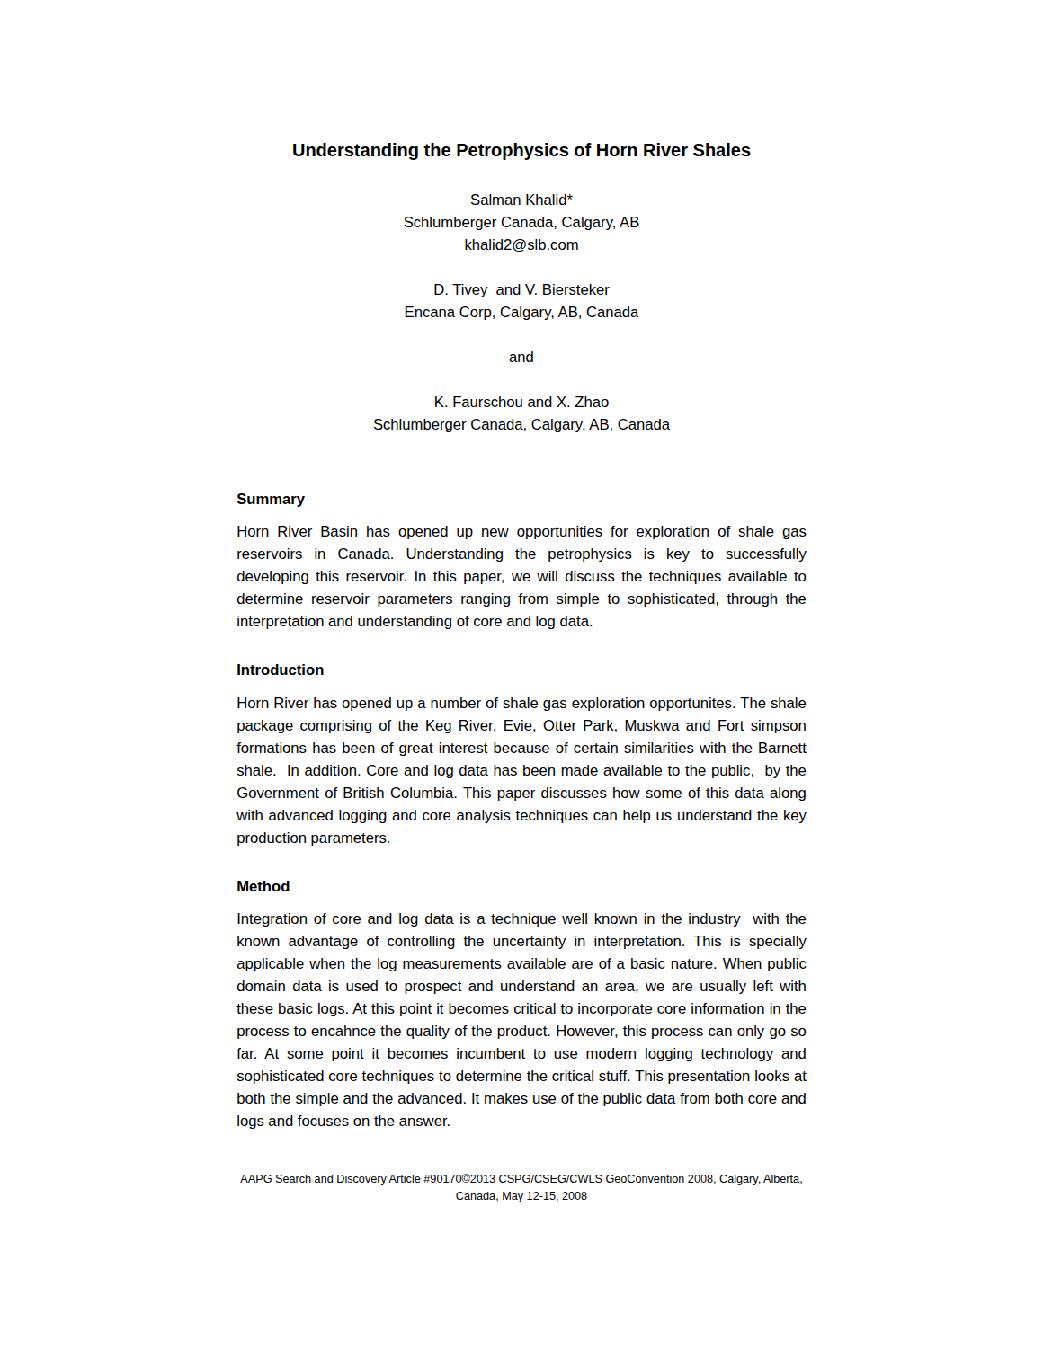Understanding the Petrophysics of Horn River Shales
Salman Khalid*
Schlumberger Canada, Calgary, AB
khalid2@slb.com
D. Tivey and V. Biersteker
Encana Corp, Calgary, AB, Canada
and
K. Faurschou and X. Zhao
Schlumberger Canada, Calgary, AB, Canada
Summary
Horn River Basin has opened up new opportunities for exploration of shale gas reservoirs in Canada. Understanding the petrophysics is key to successfully developing this reservoir. In this paper, we will discuss the techniques available to determine reservoir parameters ranging from simple to sophisticated, through the interpretation and understanding of core and log data.
Introduction
Horn River has opened up a number of shale gas exploration opportunites. The shale package comprising of the Keg River, Evie, Otter Park, Muskwa and Fort simpson formations has been of great interest because of certain similarities with the Barnett shale. In addition. Core and log data has been made available to the public, by the Government of British Columbia. This paper discusses how some of this data along with advanced logging and core analysis techniques can help us understand the key production parameters.
Method
Integration of core and log data is a technique well known in the industry with the known advantage of controlling the uncertainty in interpretation. This is specially applicable when the log measurements available are of a basic nature. When public domain data is used to prospect and understand an area, we are usually left with these basic logs. At this point it becomes critical to incorporate core information in the process to encahnce the quality of the product. However, this process can only go so far. At some point it becomes incumbent to use modern logging technology and sophisticated core techniques to determine the critical stuff. This presentation looks at both the simple and the advanced. It makes use of the public data from both core and logs and focuses on the answer.
AAPG Search and Discovery Article #90170©2013 CSPG/CSEG/CWLS GeoConvention 2008, Calgary, Alberta, Canada, May 12-15, 2008